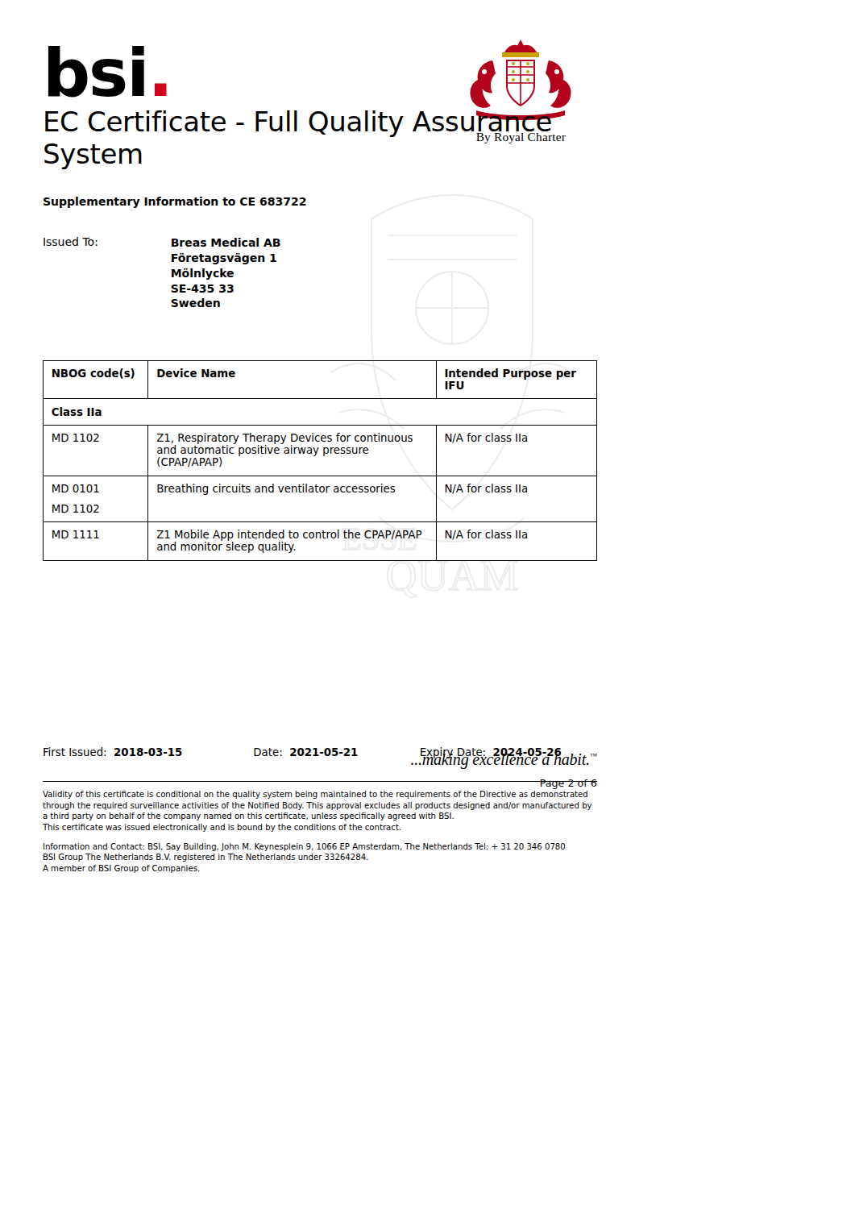QUAM ESSE
bsi.
By Royal Charter
EC Certificate - Full Quality Assurance System
Supplementary Information to CE 683722
Issued To:
Breas Medical AB
Företagsvägen 1
Mölnlycke
SE-435 33
Sweden
| NBOG code(s) | Device Name | Intended Purpose per IFU |
| --- | --- | --- |
| Class IIa |
| MD 1102 | Z1, Respiratory Therapy Devices for continuous and automatic positive airway pressure (CPAP/APAP) | N/A for class IIa |
| MD 0101 MD 1102 | Breathing circuits and ventilator accessories | N/A for class IIa |
| MD 1111 | Z1 Mobile App intended to control the CPAP/APAP and monitor sleep quality. | N/A for class IIa |
First Issued: 2018-03-15
Date: 2021-05-21
Expiry Date: 2024-05-26
...making excellence a habit.™
Page 2 of 6
Validity of this certificate is conditional on the quality system being maintained to the requirements of the Directive as demonstrated through the required surveillance activities of the Notified Body. This approval excludes all products designed and/or manufactured by a third party on behalf of the company named on this certificate, unless specifically agreed with BSI.
This certificate was issued electronically and is bound by the conditions of the contract.
Information and Contact: BSI, Say Building, John M. Keynesplein 9, 1066 EP Amsterdam, The Netherlands Tel: + 31 20 346 0780
BSI Group The Netherlands B.V. registered in The Netherlands under 33264284.
A member of BSI Group of Companies.